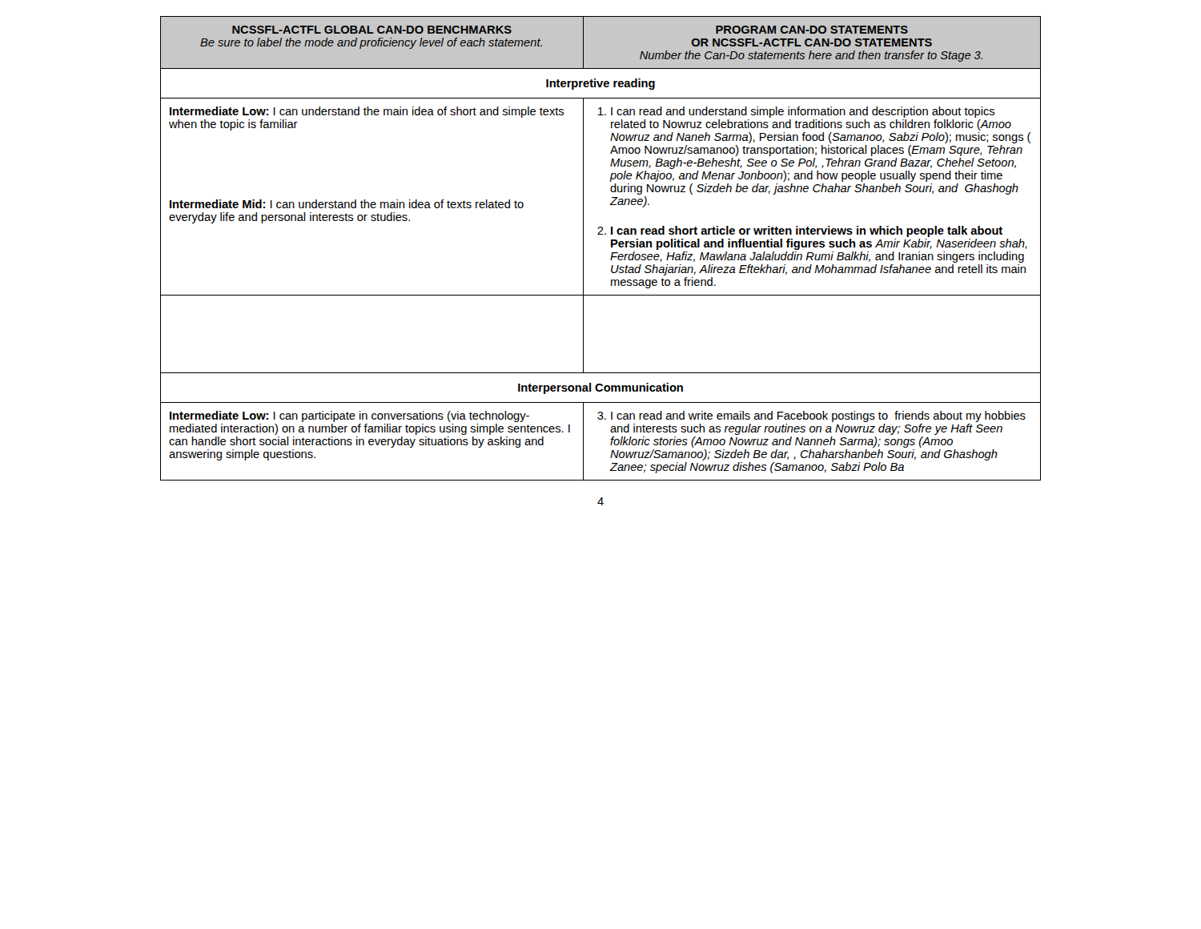| NCSSFL-ACTFL GLOBAL CAN-DO BENCHMARKS Be sure to label the mode and proficiency level of each statement. | PROGRAM CAN-DO STATEMENTS OR NCSSFL-ACTFL CAN-DO STATEMENTS Number the Can-Do statements here and then transfer to Stage 3. |
| Interpretive reading |
| Intermediate Low: I can understand the main idea of short and simple texts when the topic is familiar Intermediate Mid: I can understand the main idea of texts related to everyday life and personal interests or studies. | I can read and understand simple information and description about topics related to Nowruz celebrations and traditions such as children folkloric ( Amoo Nowruz and Naneh Sarma ), Persian food ( Samanoo, Sabzi Polo ); music; songs ( Amoo Nowruz/samanoo) transportation; historical places ( Emam Squre, Tehran Musem, Bagh-e-Behesht, See o Se Pol, ,Tehran Grand Bazar, Chehel Setoon, pole Khajoo, and Menar Jonboon ); and how people usually spend their time during Nowruz ( Sizdeh be dar, jashne Chahar Shanbeh Souri, and Ghashogh Zanee). I can read short article or written interviews in which people talk about Persian political and influential figures such as Amir Kabir, Naserideen shah, Ferdosee, Hafiz, Mawlana Jalaluddin Rumi Balkhi, and Iranian singers including Ustad Shajarian, Alireza Eftekhari, and Mohammad Isfahanee and retell its main message to a friend. |
| Interpersonal Communication |
| Intermediate Low: I can participate in conversations (via technology-mediated interaction) on a number of familiar topics using simple sentences. I can handle short social interactions in everyday situations by asking and answering simple questions. | I can read and write emails and Facebook postings to friends about my hobbies and interests such as regular routines on a Nowruz day; Sofre ye Haft Seen folkloric stories (Amoo Nowruz and Nanneh Sarma); songs (Amoo Nowruz/Samanoo); Sizdeh Be dar, , Chaharshanbeh Souri, and Ghashogh Zanee; special Nowruz dishes (Samanoo, Sabzi Polo Ba |
4